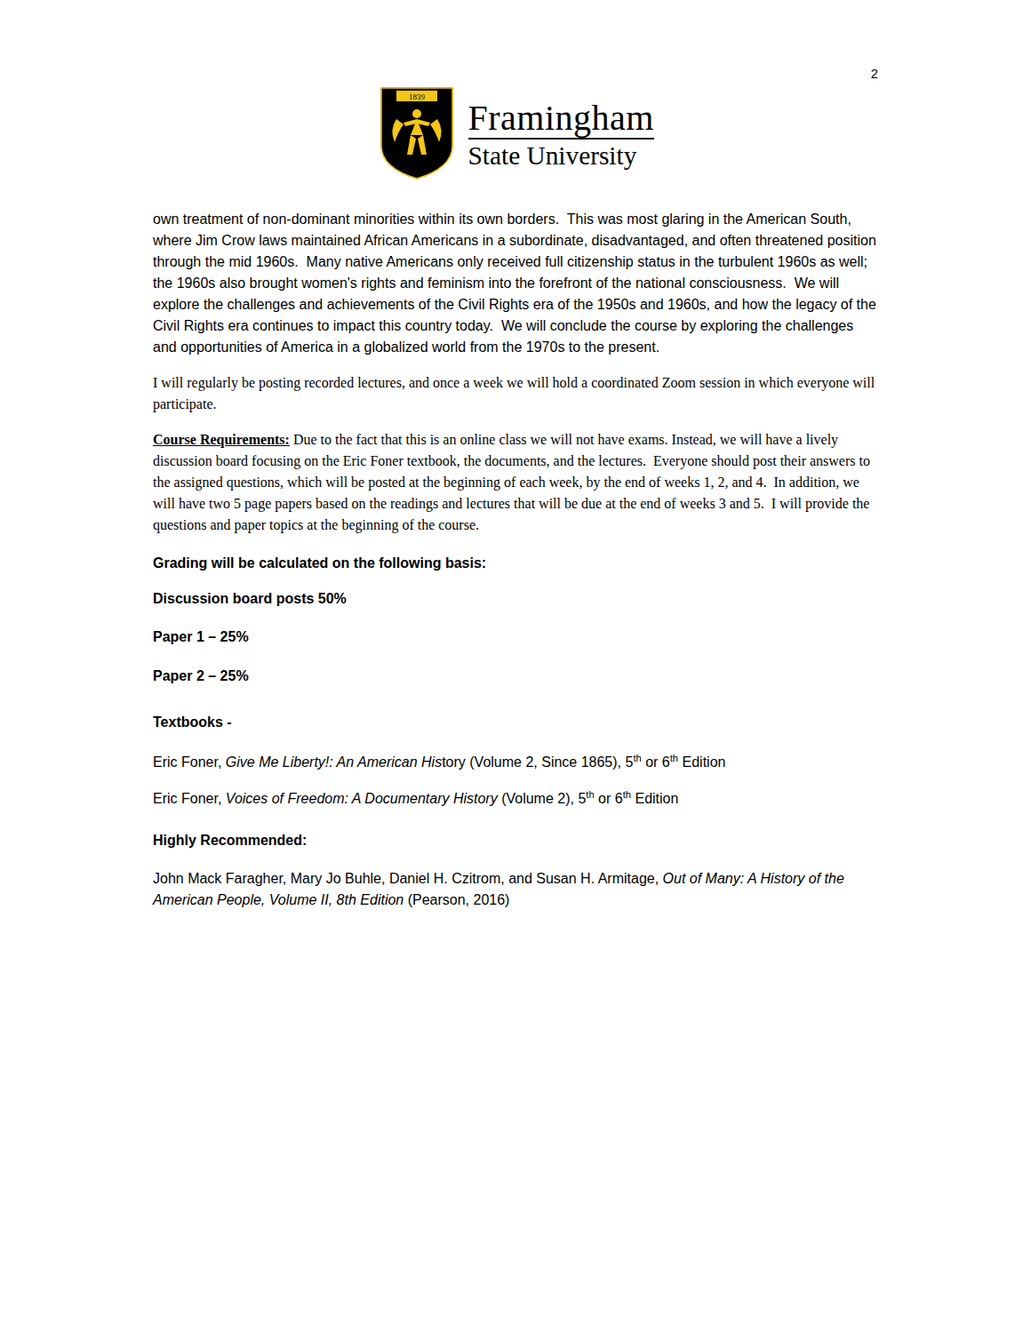2
1839
Framingham
State University
own treatment of non-dominant minorities within its own borders. This was most glaring in the American South, where Jim Crow laws maintained African Americans in a subordinate, disadvantaged, and often threatened position through the mid 1960s. Many native Americans only received full citizenship status in the turbulent 1960s as well; the 1960s also brought women's rights and feminism into the forefront of the national consciousness. We will explore the challenges and achievements of the Civil Rights era of the 1950s and 1960s, and how the legacy of the Civil Rights era continues to impact this country today. We will conclude the course by exploring the challenges and opportunities of America in a globalized world from the 1970s to the present.
I will regularly be posting recorded lectures, and once a week we will hold a coordinated Zoom session in which everyone will participate.
Course Requirements: Due to the fact that this is an online class we will not have exams. Instead, we will have a lively discussion board focusing on the Eric Foner textbook, the documents, and the lectures. Everyone should post their answers to the assigned questions, which will be posted at the beginning of each week, by the end of weeks 1, 2, and 4. In addition, we will have two 5 page papers based on the readings and lectures that will be due at the end of weeks 3 and 5. I will provide the questions and paper topics at the beginning of the course.
Grading will be calculated on the following basis:
Discussion board posts 50%
Paper 1 – 25%
Paper 2 – 25%
Textbooks -
Eric Foner, Give Me Liberty!: An American History (Volume 2, Since 1865), 5th or 6th Edition
Eric Foner, Voices of Freedom: A Documentary History (Volume 2), 5th or 6th Edition
Highly Recommended:
John Mack Faragher, Mary Jo Buhle, Daniel H. Czitrom, and Susan H. Armitage, Out of Many: A History of the American People, Volume II, 8th Edition (Pearson, 2016)